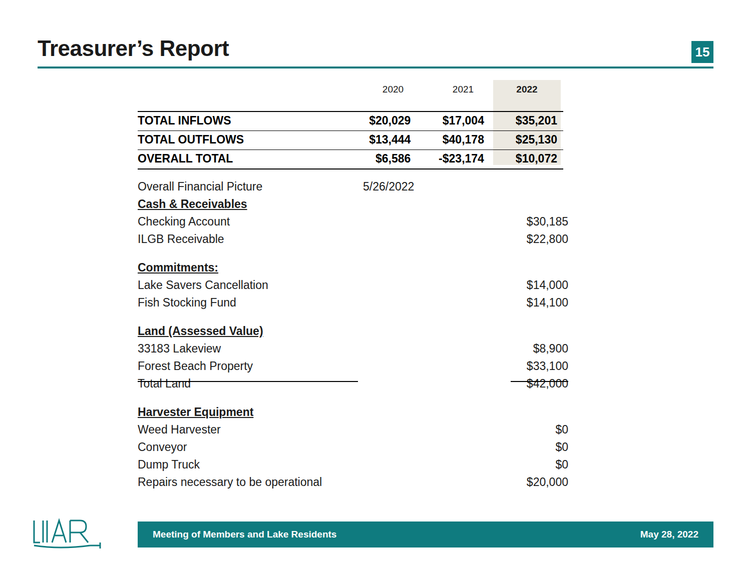Treasurer’s Report
15
2020
2021
2022
| TOTAL INFLOWS | $20,029 | $17,004 | $35,201 |
| TOTAL OUTFLOWS | $13,444 | $40,178 | $25,130 |
| OVERALL TOTAL | $6,586 | -$23,174 | $10,072 |
Overall Financial Picture 5/26/2022
Cash & Receivables
Checking Account $30,185
ILGB Receivable $22,800
Commitments:
Lake Savers Cancellation $14,000
Fish Stocking Fund $14,100
Land (Assessed Value)
33183 Lakeview $8,900
Forest Beach Property $33,100
Total Land $42,000
Harvester Equipment
Weed Harvester $0
Conveyor $0
Dump Truck $0
Repairs necessary to be operational $20,000
Meeting of Members and Lake Residents
May 28, 2022